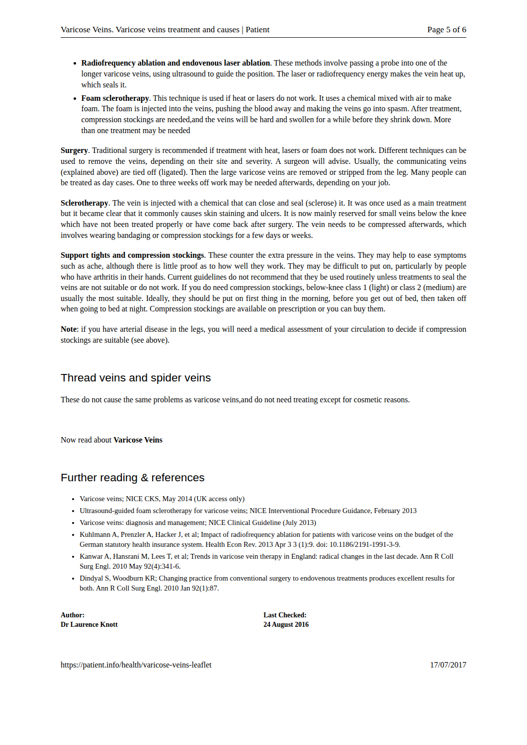Varicose Veins. Varicose veins treatment and causes | Patient Page 5 of 6
Radiofrequency ablation and endovenous laser ablation. These methods involve passing a probe into one of the longer varicose veins, using ultrasound to guide the position. The laser or radiofrequency energy makes the vein heat up, which seals it.
Foam sclerotherapy. This technique is used if heat or lasers do not work. It uses a chemical mixed with air to make foam. The foam is injected into the veins, pushing the blood away and making the veins go into spasm. After treatment, compression stockings are needed,and the veins will be hard and swollen for a while before they shrink down. More than one treatment may be needed
Surgery. Traditional surgery is recommended if treatment with heat, lasers or foam does not work. Different techniques can be used to remove the veins, depending on their site and severity. A surgeon will advise. Usually, the communicating veins (explained above) are tied off (ligated). Then the large varicose veins are removed or stripped from the leg. Many people can be treated as day cases. One to three weeks off work may be needed afterwards, depending on your job.
Sclerotherapy. The vein is injected with a chemical that can close and seal (sclerose) it. It was once used as a main treatment but it became clear that it commonly causes skin staining and ulcers. It is now mainly reserved for small veins below the knee which have not been treated properly or have come back after surgery. The vein needs to be compressed afterwards, which involves wearing bandaging or compression stockings for a few days or weeks.
Support tights and compression stockings. These counter the extra pressure in the veins. They may help to ease symptoms such as ache, although there is little proof as to how well they work. They may be difficult to put on, particularly by people who have arthritis in their hands. Current guidelines do not recommend that they be used routinely unless treatments to seal the veins are not suitable or do not work. If you do need compression stockings, below-knee class 1 (light) or class 2 (medium) are usually the most suitable. Ideally, they should be put on first thing in the morning, before you get out of bed, then taken off when going to bed at night. Compression stockings are available on prescription or you can buy them.
Note: if you have arterial disease in the legs, you will need a medical assessment of your circulation to decide if compression stockings are suitable (see above).
Thread veins and spider veins
These do not cause the same problems as varicose veins,and do not need treating except for cosmetic reasons.
Now read about Varicose Veins
Further reading & references
Varicose veins; NICE CKS, May 2014 (UK access only)
Ultrasound-guided foam sclerotherapy for varicose veins; NICE Interventional Procedure Guidance, February 2013
Varicose veins: diagnosis and management; NICE Clinical Guideline (July 2013)
Kuhlmann A, Prenzler A, Hacker J, et al; Impact of radiofrequency ablation for patients with varicose veins on the budget of the German statutory health insurance system. Health Econ Rev. 2013 Apr 3 3 (1):9. doi: 10.1186/2191-1991-3-9.
Kanwar A, Hansrani M, Lees T, et al; Trends in varicose vein therapy in England: radical changes in the last decade. Ann R Coll Surg Engl. 2010 May 92(4):341-6.
Dindyal S, Woodburn KR; Changing practice from conventional surgery to endovenous treatments produces excellent results for both. Ann R Coll Surg Engl. 2010 Jan 92(1):87.
Author:
Dr Laurence Knott
Last Checked:
24 August 2016
https://patient.info/health/varicose-veins-leaflet 17/07/2017